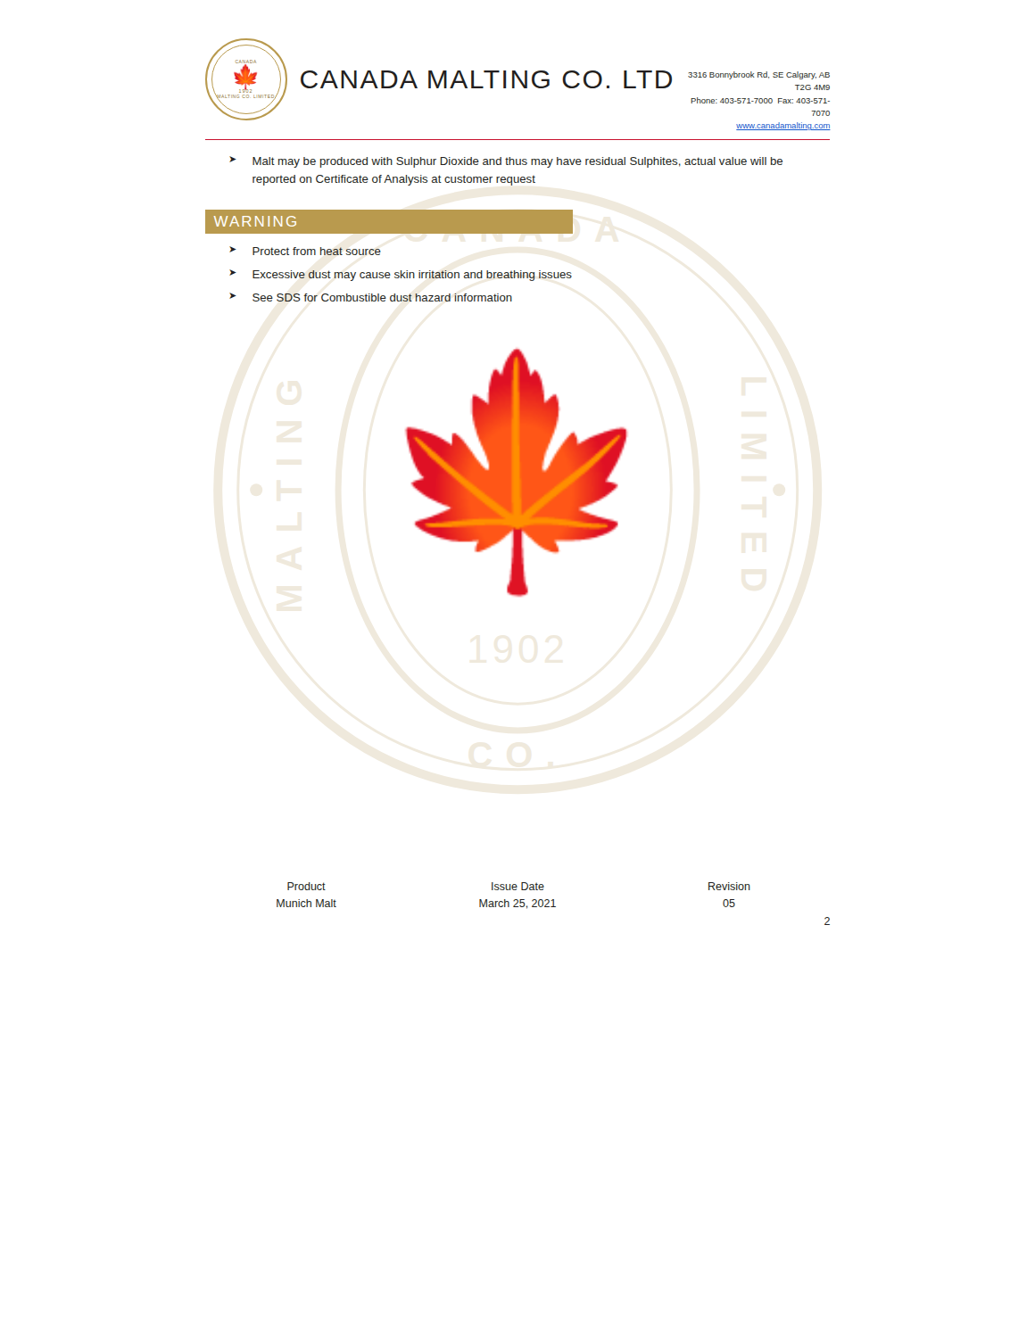CANADA
MALTING
LIMITED
CO.
🍁
1902
Canada 🍁 1902 Malting Co. Limited
Canada Malting Co. Ltd
3316 Bonnybrook Rd, SE Calgary, AB T2G 4M9
Phone: 403-571-7000 Fax: 403-571-7070
www.canadamalting.com
Malt may be produced with Sulphur Dioxide and thus may have residual Sulphites, actual value will be reported on Certificate of Analysis at customer request
WARNING
Protect from heat source
Excessive dust may cause skin irritation and breathing issues
See SDS for Combustible dust hazard information
Product
Munich Malt
Issue Date
March 25, 2021
Revision
05
2